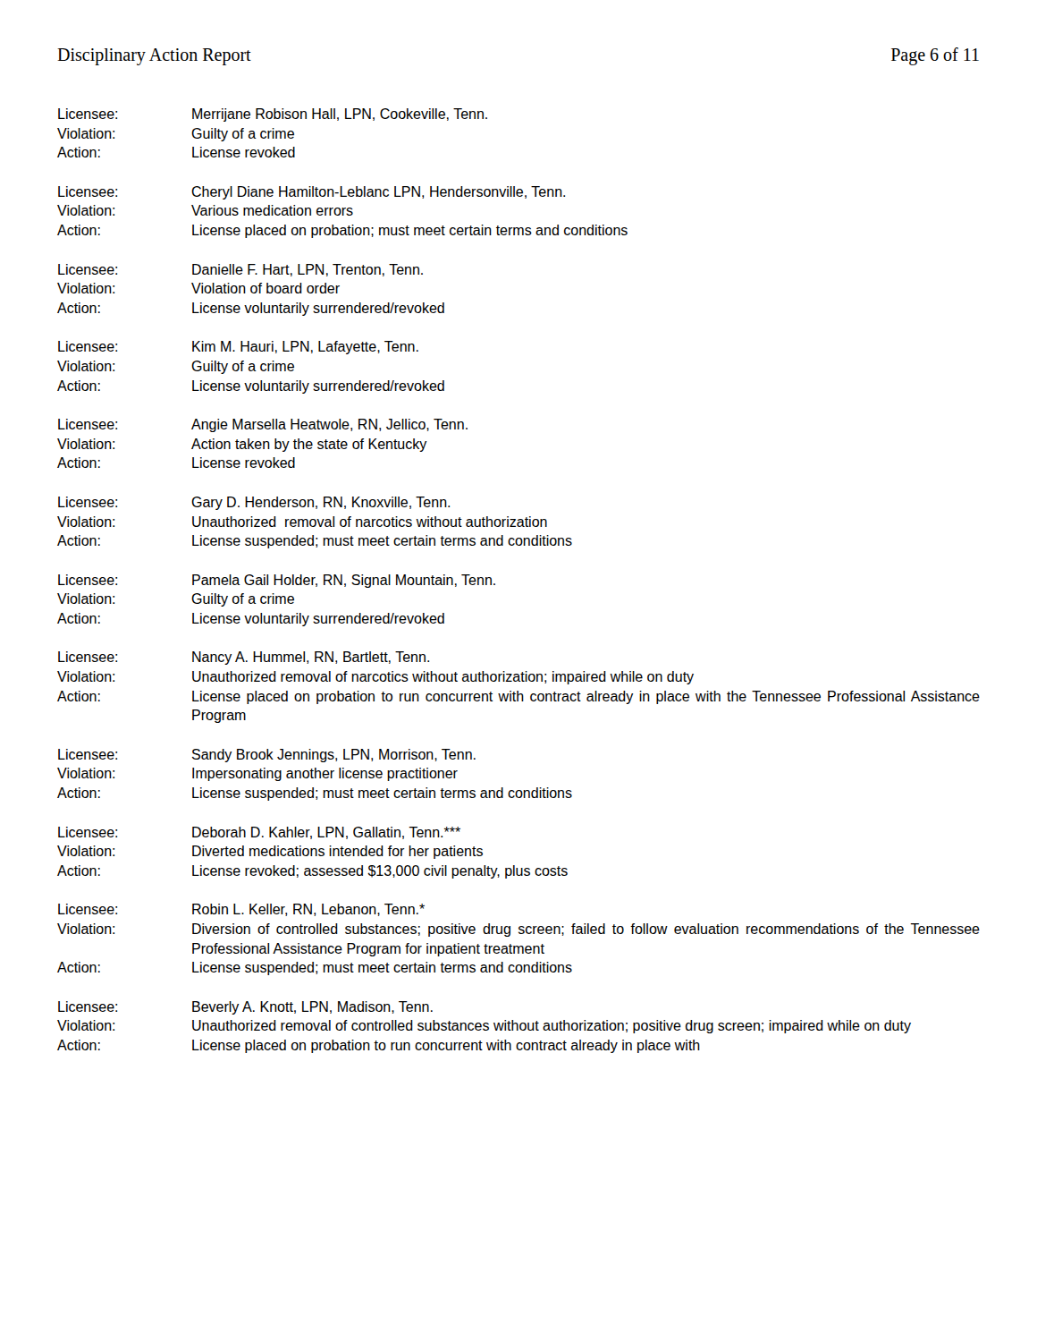Disciplinary Action Report Page 6 of 11
Licensee:
Merrijane Robison Hall, LPN, Cookeville, Tenn.
Violation:
Guilty of a crime
Action:
License revoked
Licensee:
Cheryl Diane Hamilton-Leblanc LPN, Hendersonville, Tenn.
Violation:
Various medication errors
Action:
License placed on probation; must meet certain terms and conditions
Licensee:
Danielle F. Hart, LPN, Trenton, Tenn.
Violation:
Violation of board order
Action:
License voluntarily surrendered/revoked
Licensee:
Kim M. Hauri, LPN, Lafayette, Tenn.
Violation:
Guilty of a crime
Action:
License voluntarily surrendered/revoked
Licensee:
Angie Marsella Heatwole, RN, Jellico, Tenn.
Violation:
Action taken by the state of Kentucky
Action:
License revoked
Licensee:
Gary D. Henderson, RN, Knoxville, Tenn.
Violation:
Unauthorized removal of narcotics without authorization
Action:
License suspended; must meet certain terms and conditions
Licensee:
Pamela Gail Holder, RN, Signal Mountain, Tenn.
Violation:
Guilty of a crime
Action:
License voluntarily surrendered/revoked
Licensee:
Nancy A. Hummel, RN, Bartlett, Tenn.
Violation:
Unauthorized removal of narcotics without authorization; impaired while on duty
Action:
License placed on probation to run concurrent with contract already in place with the Tennessee Professional Assistance Program
Licensee:
Sandy Brook Jennings, LPN, Morrison, Tenn.
Violation:
Impersonating another license practitioner
Action:
License suspended; must meet certain terms and conditions
Licensee:
Deborah D. Kahler, LPN, Gallatin, Tenn.***
Violation:
Diverted medications intended for her patients
Action:
License revoked; assessed $13,000 civil penalty, plus costs
Licensee:
Robin L. Keller, RN, Lebanon, Tenn.*
Violation:
Diversion of controlled substances; positive drug screen; failed to follow evaluation recommendations of the Tennessee Professional Assistance Program for inpatient treatment
Action:
License suspended; must meet certain terms and conditions
Licensee:
Beverly A. Knott, LPN, Madison, Tenn.
Violation:
Unauthorized removal of controlled substances without authorization; positive drug screen; impaired while on duty
Action:
License placed on probation to run concurrent with contract already in place with